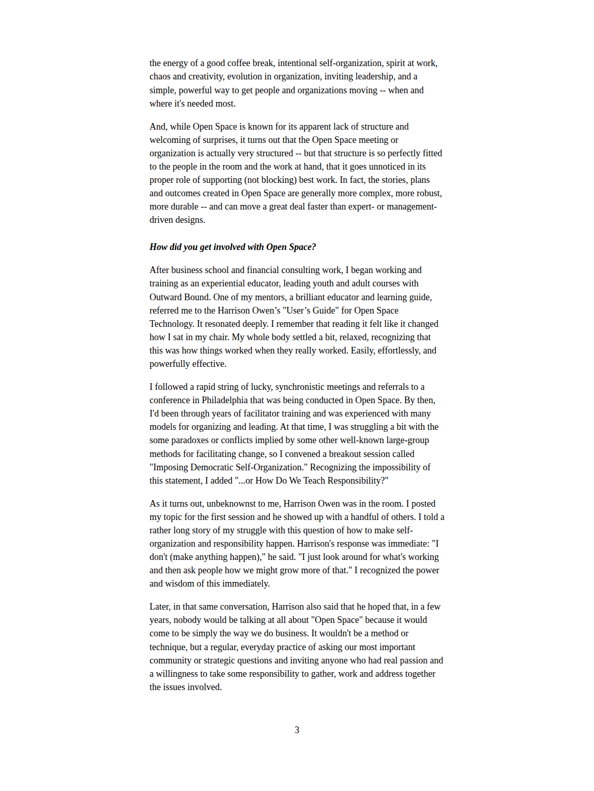the energy of a good coffee break, intentional self-organization, spirit at work, chaos and creativity, evolution in organization, inviting leadership, and a simple, powerful way to get people and organizations moving -- when and where it's needed most.
And, while Open Space is known for its apparent lack of structure and welcoming of surprises, it turns out that the Open Space meeting or organization is actually very structured -- but that structure is so perfectly fitted to the people in the room and the work at hand, that it goes unnoticed in its proper role of supporting (not blocking) best work. In fact, the stories, plans and outcomes created in Open Space are generally more complex, more robust, more durable -- and can move a great deal faster than expert- or management-driven designs.
How did you get involved with Open Space?
After business school and financial consulting work, I began working and training as an experiential educator, leading youth and adult courses with Outward Bound. One of my mentors, a brilliant educator and learning guide, referred me to the Harrison Owen’s "User’s Guide" for Open Space Technology. It resonated deeply. I remember that reading it felt like it changed how I sat in my chair. My whole body settled a bit, relaxed, recognizing that this was how things worked when they really worked. Easily, effortlessly, and powerfully effective.
I followed a rapid string of lucky, synchronistic meetings and referrals to a conference in Philadelphia that was being conducted in Open Space. By then, I'd been through years of facilitator training and was experienced with many models for organizing and leading. At that time, I was struggling a bit with the some paradoxes or conflicts implied by some other well-known large-group methods for facilitating change, so I convened a breakout session called "Imposing Democratic Self-Organization." Recognizing the impossibility of this statement, I added "...or How Do We Teach Responsibility?"
As it turns out, unbeknownst to me, Harrison Owen was in the room. I posted my topic for the first session and he showed up with a handful of others. I told a rather long story of my struggle with this question of how to make self-organization and responsibility happen. Harrison's response was immediate: "I don't (make anything happen)," he said. "I just look around for what's working and then ask people how we might grow more of that." I recognized the power and wisdom of this immediately.
Later, in that same conversation, Harrison also said that he hoped that, in a few years, nobody would be talking at all about "Open Space" because it would come to be simply the way we do business. It wouldn't be a method or technique, but a regular, everyday practice of asking our most important community or strategic questions and inviting anyone who had real passion and a willingness to take some responsibility to gather, work and address together the issues involved.
3